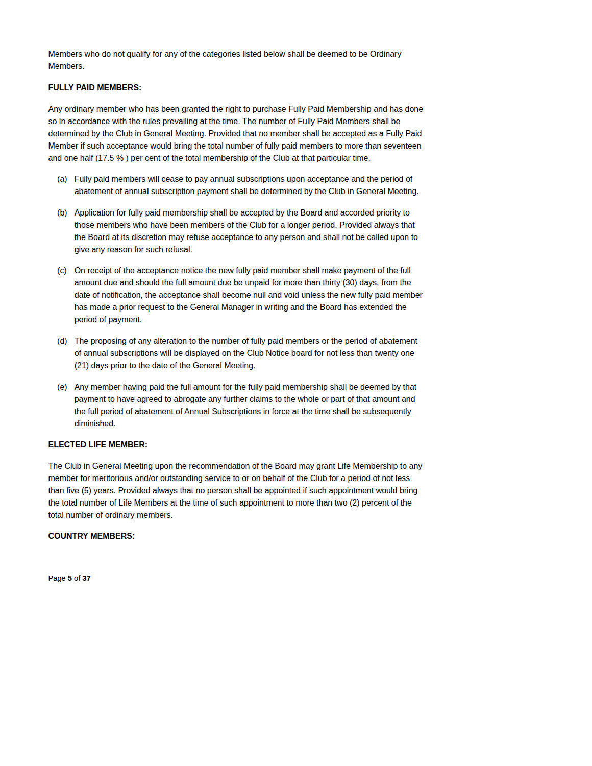Members who do not qualify for any of the categories listed below shall be deemed to be Ordinary Members.
Fully Paid Members:
Any ordinary member who has been granted the right to purchase Fully Paid Membership and has done so in accordance with the rules prevailing at the time. The number of Fully Paid Members shall be determined by the Club in General Meeting. Provided that no member shall be accepted as a Fully Paid Member if such acceptance would bring the total number of fully paid members to more than seventeen and one half (17.5 % ) per cent of the total membership of the Club at that particular time.
(a) Fully paid members will cease to pay annual subscriptions upon acceptance and the period of abatement of annual subscription payment shall be determined by the Club in General Meeting.
(b) Application for fully paid membership shall be accepted by the Board and accorded priority to those members who have been members of the Club for a longer period. Provided always that the Board at its discretion may refuse acceptance to any person and shall not be called upon to give any reason for such refusal.
(c) On receipt of the acceptance notice the new fully paid member shall make payment of the full amount due and should the full amount due be unpaid for more than thirty (30) days, from the date of notification, the acceptance shall become null and void unless the new fully paid member has made a prior request to the General Manager in writing and the Board has extended the period of payment.
(d) The proposing of any alteration to the number of fully paid members or the period of abatement of annual subscriptions will be displayed on the Club Notice board for not less than twenty one (21) days prior to the date of the General Meeting.
(e) Any member having paid the full amount for the fully paid membership shall be deemed by that payment to have agreed to abrogate any further claims to the whole or part of that amount and the full period of abatement of Annual Subscriptions in force at the time shall be subsequently diminished.
Elected Life Member:
The Club in General Meeting upon the recommendation of the Board may grant Life Membership to any member for meritorious and/or outstanding service to or on behalf of the Club for a period of not less than five (5) years. Provided always that no person shall be appointed if such appointment would bring the total number of Life Members at the time of such appointment to more than two (2) percent of the total number of ordinary members.
Country Members:
Page 5 of 37